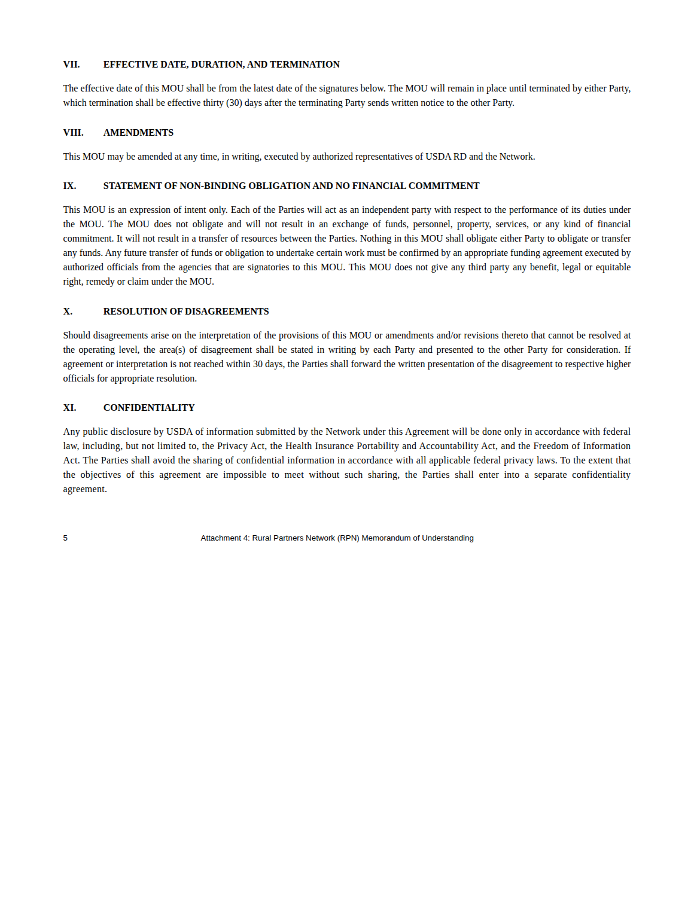VII. Effective Date, Duration, and Termination
The effective date of this MOU shall be from the latest date of the signatures below. The MOU will remain in place until terminated by either Party, which termination shall be effective thirty (30) days after the terminating Party sends written notice to the other Party.
VIII. Amendments
This MOU may be amended at any time, in writing, executed by authorized representatives of USDA RD and the Network.
IX. Statement of Non-Binding Obligation and No Financial Commitment
This MOU is an expression of intent only. Each of the Parties will act as an independent party with respect to the performance of its duties under the MOU. The MOU does not obligate and will not result in an exchange of funds, personnel, property, services, or any kind of financial commitment. It will not result in a transfer of resources between the Parties. Nothing in this MOU shall obligate either Party to obligate or transfer any funds. Any future transfer of funds or obligation to undertake certain work must be confirmed by an appropriate funding agreement executed by authorized officials from the agencies that are signatories to this MOU. This MOU does not give any third party any benefit, legal or equitable right, remedy or claim under the MOU.
X. Resolution of Disagreements
Should disagreements arise on the interpretation of the provisions of this MOU or amendments and/or revisions thereto that cannot be resolved at the operating level, the area(s) of disagreement shall be stated in writing by each Party and presented to the other Party for consideration. If agreement or interpretation is not reached within 30 days, the Parties shall forward the written presentation of the disagreement to respective higher officials for appropriate resolution.
XI. Confidentiality
Any public disclosure by USDA of information submitted by the Network under this Agreement will be done only in accordance with federal law, including, but not limited to, the Privacy Act, the Health Insurance Portability and Accountability Act, and the Freedom of Information Act. The Parties shall avoid the sharing of confidential information in accordance with all applicable federal privacy laws. To the extent that the objectives of this agreement are impossible to meet without such sharing, the Parties shall enter into a separate confidentiality agreement.
5 Attachment 4: Rural Partners Network (RPN) Memorandum of Understanding